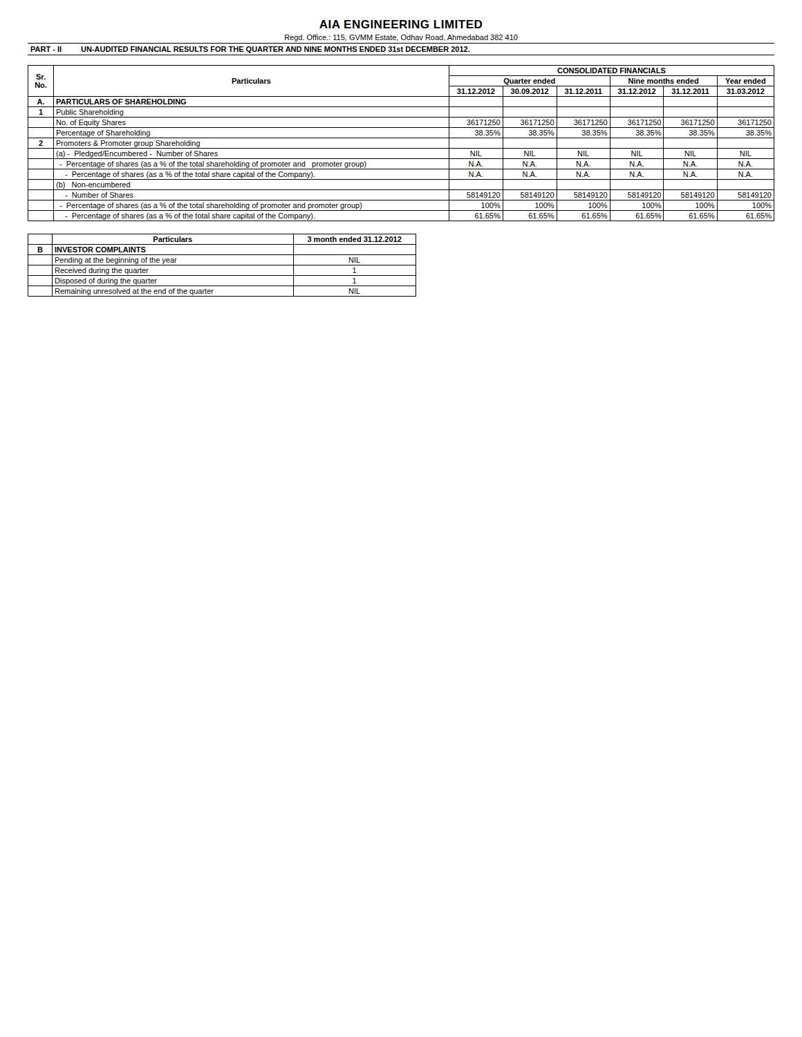AIA ENGINEERING LIMITED
Regd. Office.: 115, GVMM Estate, Odhav Road, Ahmedabad 382 410
PART - II UN-AUDITED FINANCIAL RESULTS FOR THE QUARTER AND NINE MONTHS ENDED 31st DECEMBER 2012.
| Sr. No. | Particulars | CONSOLIDATED FINANCIALS |
| --- | --- | --- |
| Quarter ended | Nine months ended | Year ended |
| 31.12.2012 | 30.09.2012 | 31.12.2011 | 31.12.2012 | 31.12.2011 | 31.03.2012 |
| A. | PARTICULARS OF SHAREHOLDING | | | | | | |
| 1 | Public Shareholding | | | | | | |
| | No. of Equity Shares | 36171250 | 36171250 | 36171250 | 36171250 | 36171250 | 36171250 |
| | Percentage of Shareholding | 38.35% | 38.35% | 38.35% | 38.35% | 38.35% | 38.35% |
| 2 | Promoters & Promoter group Shareholding | | | | | | |
| | (a) - Pledged/Encumbered - Number of Shares | NIL | NIL | NIL | NIL | NIL | NIL |
| | - Percentage of shares (as a % of the total shareholding of promoter and promoter group) | N.A. | N.A. | N.A. | N.A. | N.A. | N.A. |
| | - Percentage of shares (as a % of the total share capital of the Company). | N.A. | N.A. | N.A. | N.A. | N.A. | N.A. |
| | (b) Non-encumbered | | | | | | |
| | - Number of Shares | 58149120 | 58149120 | 58149120 | 58149120 | 58149120 | 58149120 |
| | - Percentage of shares (as a % of the total shareholding of promoter and promoter group) | 100% | 100% | 100% | 100% | 100% | 100% |
| | - Percentage of shares (as a % of the total share capital of the Company). | 61.65% | 61.65% | 61.65% | 61.65% | 61.65% | 61.65% |
| | Particulars | 3 month ended 31.12.2012 |
| --- | --- | --- |
| B | INVESTOR COMPLAINTS | |
| | Pending at the beginning of the year | NIL |
| | Received during the quarter | 1 |
| | Disposed of during the quarter | 1 |
| | Remaining unresolved at the end of the quarter | NIL |